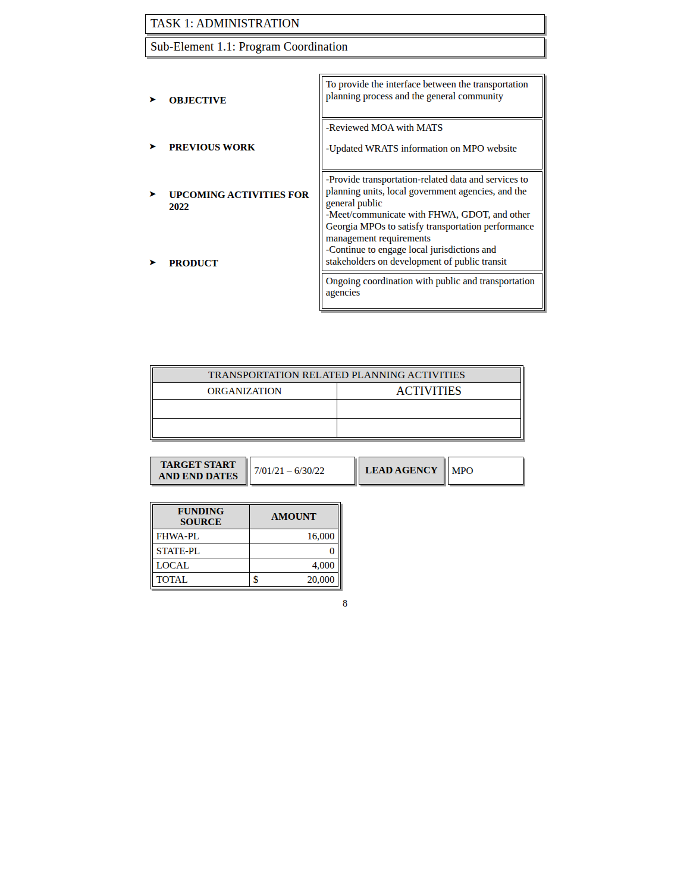TASK 1: ADMINISTRATION
Sub-Element 1.1: Program Coordination
OBJECTIVE
PREVIOUS WORK
UPCOMING ACTIVITIES FOR 2022
PRODUCT
To provide the interface between the transportation planning process and the general community
-Reviewed MOA with MATS
-Updated WRATS information on MPO website
-Provide transportation-related data and services to planning units, local government agencies, and the general public
-Meet/communicate with FHWA, GDOT, and other Georgia MPOs to satisfy transportation performance management requirements
-Continue to engage local jurisdictions and stakeholders on development of public transit
Ongoing coordination with public and transportation agencies
| TRANSPORTATION RELATED PLANNING ACTIVITIES |
| ORGANIZATION | ACTIVITIES |
TARGET START
AND END DATES
7/01/21 – 6/30/22
LEAD AGENCY
MPO
| FUNDING SOURCE | AMOUNT |
| --- | --- |
| FHWA-PL | 16,000 |
| STATE-PL | 0 |
| LOCAL | 4,000 |
| TOTAL | $ 20,000 |
8